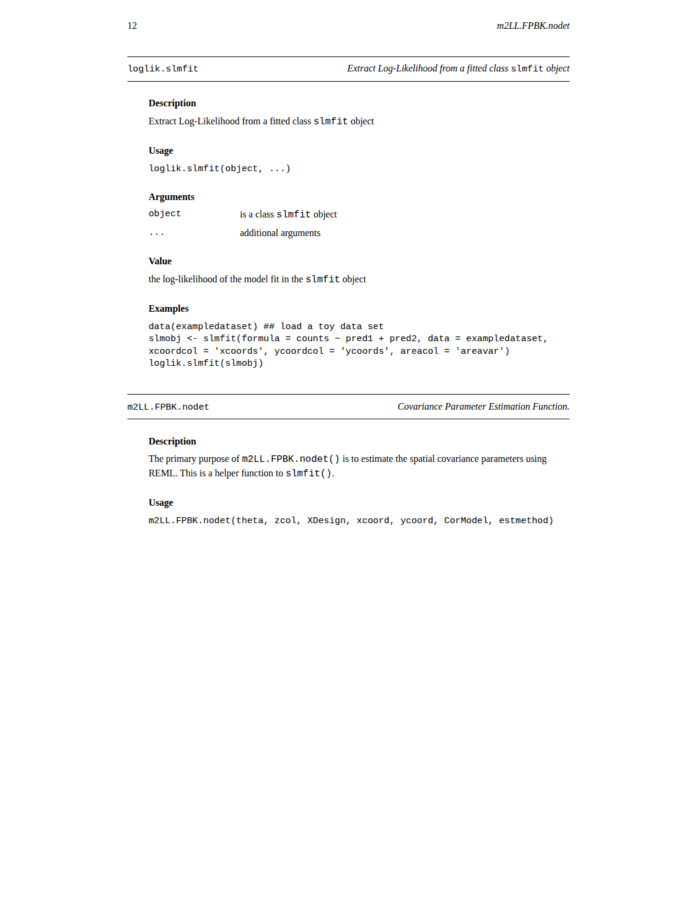12 m2LL.FPBK.nodet
loglik.slmfit Extract Log-Likelihood from a fitted class slmfit object
Description
Extract Log-Likelihood from a fitted class slmfit object
Usage
loglik.slmfit(object, ...)
Arguments
object
is a class slmfit object
...
additional arguments
Value
the log-likelihood of the model fit in the slmfit object
Examples
data(exampledataset) ## load a toy data set
slmobj <- slmfit(formula = counts ~ pred1 + pred2, data = exampledataset,
xcoordcol = 'xcoords', ycoordcol = 'ycoords', areacol = 'areavar')
loglik.slmfit(slmobj)
m2LL.FPBK.nodet Covariance Parameter Estimation Function.
Description
The primary purpose of m2LL.FPBK.nodet() is to estimate the spatial covariance parameters using REML. This is a helper function to slmfit().
Usage
m2LL.FPBK.nodet(theta, zcol, XDesign, xcoord, ycoord, CorModel, estmethod)